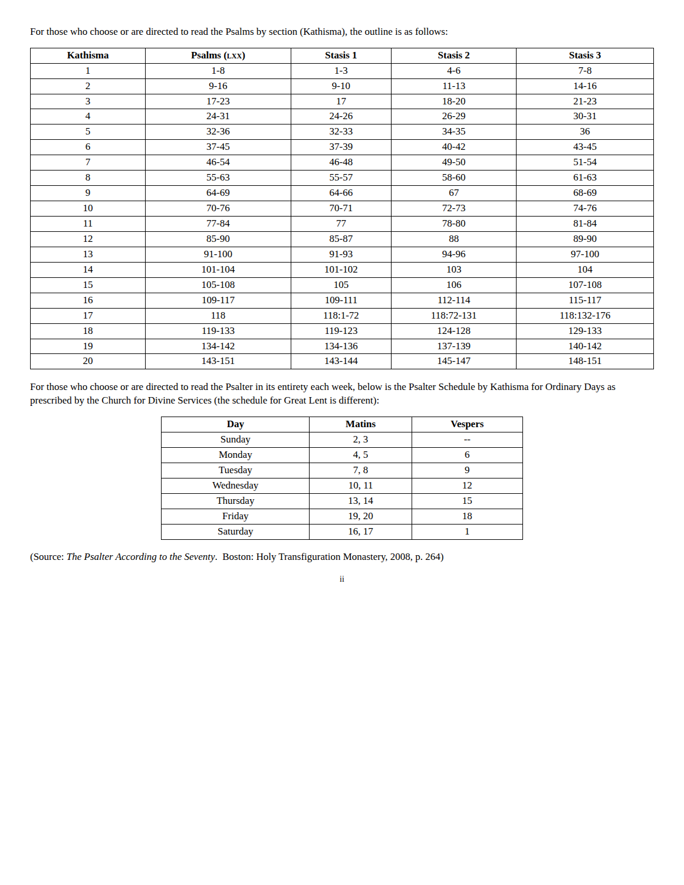For those who choose or are directed to read the Psalms by section (Kathisma), the outline is as follows:
| Kathisma | Psalms ( lxx ) | Stasis 1 | Stasis 2 | Stasis 3 |
| --- | --- | --- | --- | --- |
| 1 | 1-8 | 1-3 | 4-6 | 7-8 |
| 2 | 9-16 | 9-10 | 11-13 | 14-16 |
| 3 | 17-23 | 17 | 18-20 | 21-23 |
| 4 | 24-31 | 24-26 | 26-29 | 30-31 |
| 5 | 32-36 | 32-33 | 34-35 | 36 |
| 6 | 37-45 | 37-39 | 40-42 | 43-45 |
| 7 | 46-54 | 46-48 | 49-50 | 51-54 |
| 8 | 55-63 | 55-57 | 58-60 | 61-63 |
| 9 | 64-69 | 64-66 | 67 | 68-69 |
| 10 | 70-76 | 70-71 | 72-73 | 74-76 |
| 11 | 77-84 | 77 | 78-80 | 81-84 |
| 12 | 85-90 | 85-87 | 88 | 89-90 |
| 13 | 91-100 | 91-93 | 94-96 | 97-100 |
| 14 | 101-104 | 101-102 | 103 | 104 |
| 15 | 105-108 | 105 | 106 | 107-108 |
| 16 | 109-117 | 109-111 | 112-114 | 115-117 |
| 17 | 118 | 118:1-72 | 118:72-131 | 118:132-176 |
| 18 | 119-133 | 119-123 | 124-128 | 129-133 |
| 19 | 134-142 | 134-136 | 137-139 | 140-142 |
| 20 | 143-151 | 143-144 | 145-147 | 148-151 |
For those who choose or are directed to read the Psalter in its entirety each week, below is the Psalter Schedule by Kathisma for Ordinary Days as prescribed by the Church for Divine Services (the schedule for Great Lent is different):
| Day | Matins | Vespers |
| --- | --- | --- |
| Sunday | 2, 3 | -- |
| Monday | 4, 5 | 6 |
| Tuesday | 7, 8 | 9 |
| Wednesday | 10, 11 | 12 |
| Thursday | 13, 14 | 15 |
| Friday | 19, 20 | 18 |
| Saturday | 16, 17 | 1 |
(Source: The Psalter According to the Seventy. Boston: Holy Transfiguration Monastery, 2008, p. 264)
ii